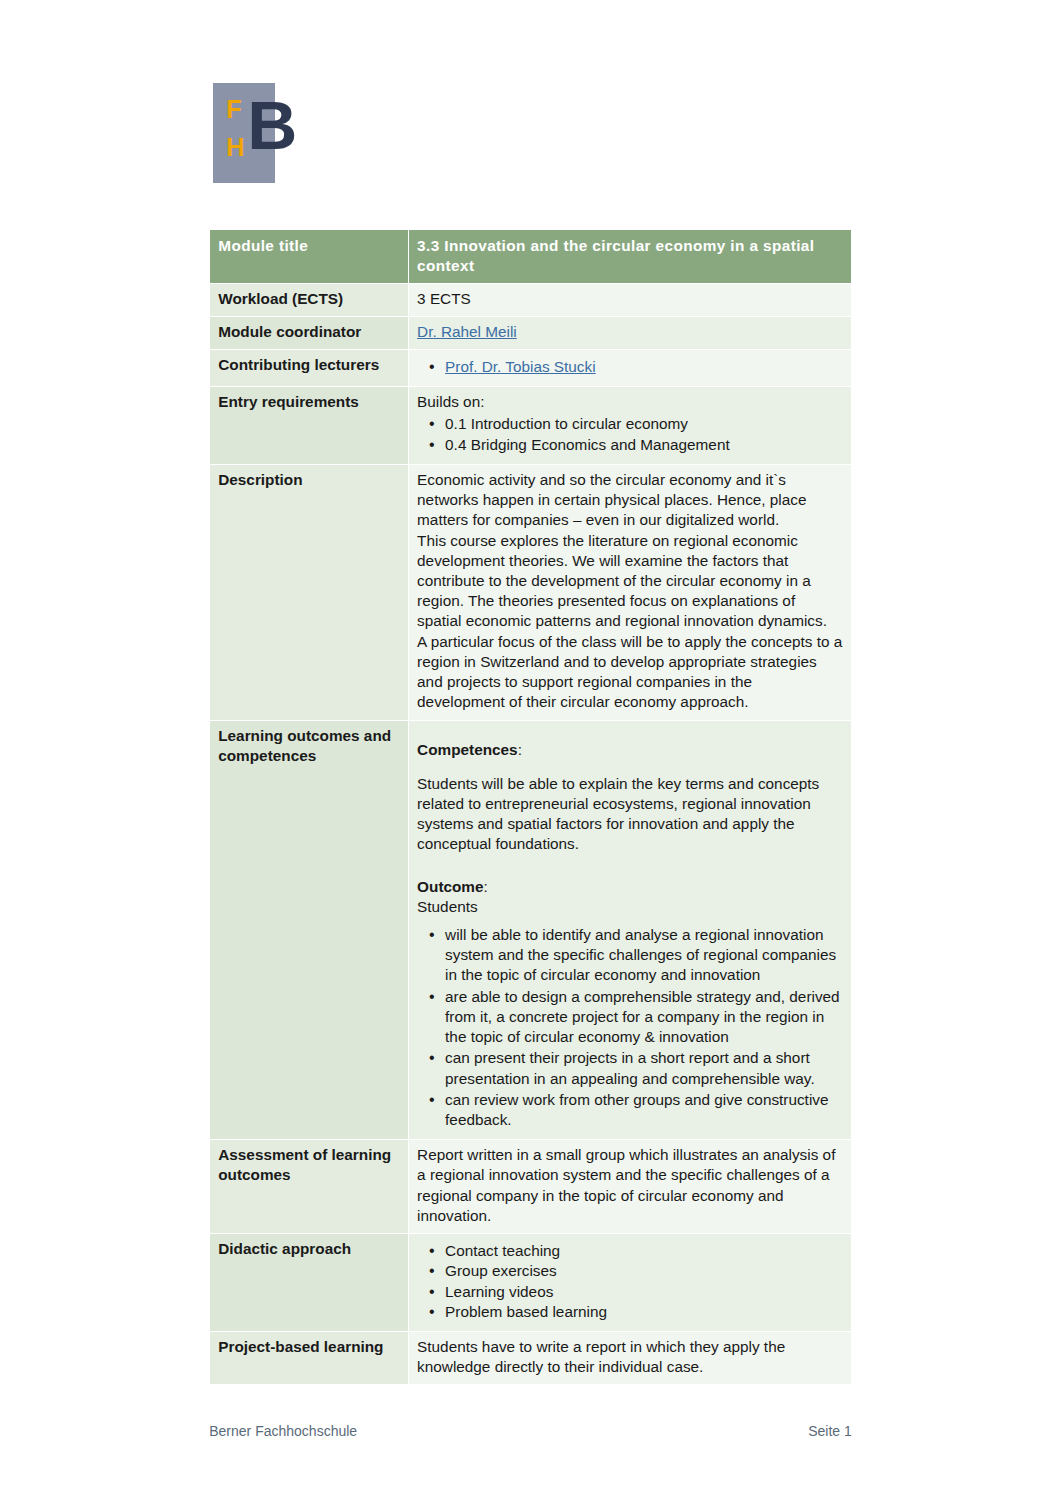F H B
| Module title | 3.3 Innovation and the circular economy in a spatial context |
| Workload (ECTS) | 3 ECTS |
| Module coordinator | Dr. Rahel Meili |
| Contributing lecturers | Prof. Dr. Tobias Stucki |
| Entry requirements | Builds on: 0.1 Introduction to circular economy 0.4 Bridging Economics and Management |
| Description | Economic activity and so the circular economy and it`s networks happen in certain physical places. Hence, place matters for companies – even in our digitalized world. This course explores the literature on regional economic development theories. We will examine the factors that contribute to the development of the circular economy in a region. The theories presented focus on explanations of spatial economic patterns and regional innovation dynamics. A particular focus of the class will be to apply the concepts to a region in Switzerland and to develop appropriate strategies and projects to support regional companies in the development of their circular economy approach. |
| Learning outcomes and competences | Competences : Students will be able to explain the key terms and concepts related to entrepreneurial ecosystems, regional innovation systems and spatial factors for innovation and apply the conceptual foundations. Outcome : Students will be able to identify and analyse a regional innovation system and the specific challenges of regional companies in the topic of circular economy and innovation are able to design a comprehensible strategy and, derived from it, a concrete project for a company in the region in the topic of circular economy & innovation can present their projects in a short report and a short presentation in an appealing and comprehensible way. can review work from other groups and give constructive feedback. |
| Assessment of learning outcomes | Report written in a small group which illustrates an analysis of a regional innovation system and the specific challenges of a regional company in the topic of circular economy and innovation. |
| Didactic approach | Contact teaching Group exercises Learning videos Problem based learning |
| Project-based learning | Students have to write a report in which they apply the knowledge directly to their individual case. |
Berner Fachhochschule
Seite 1